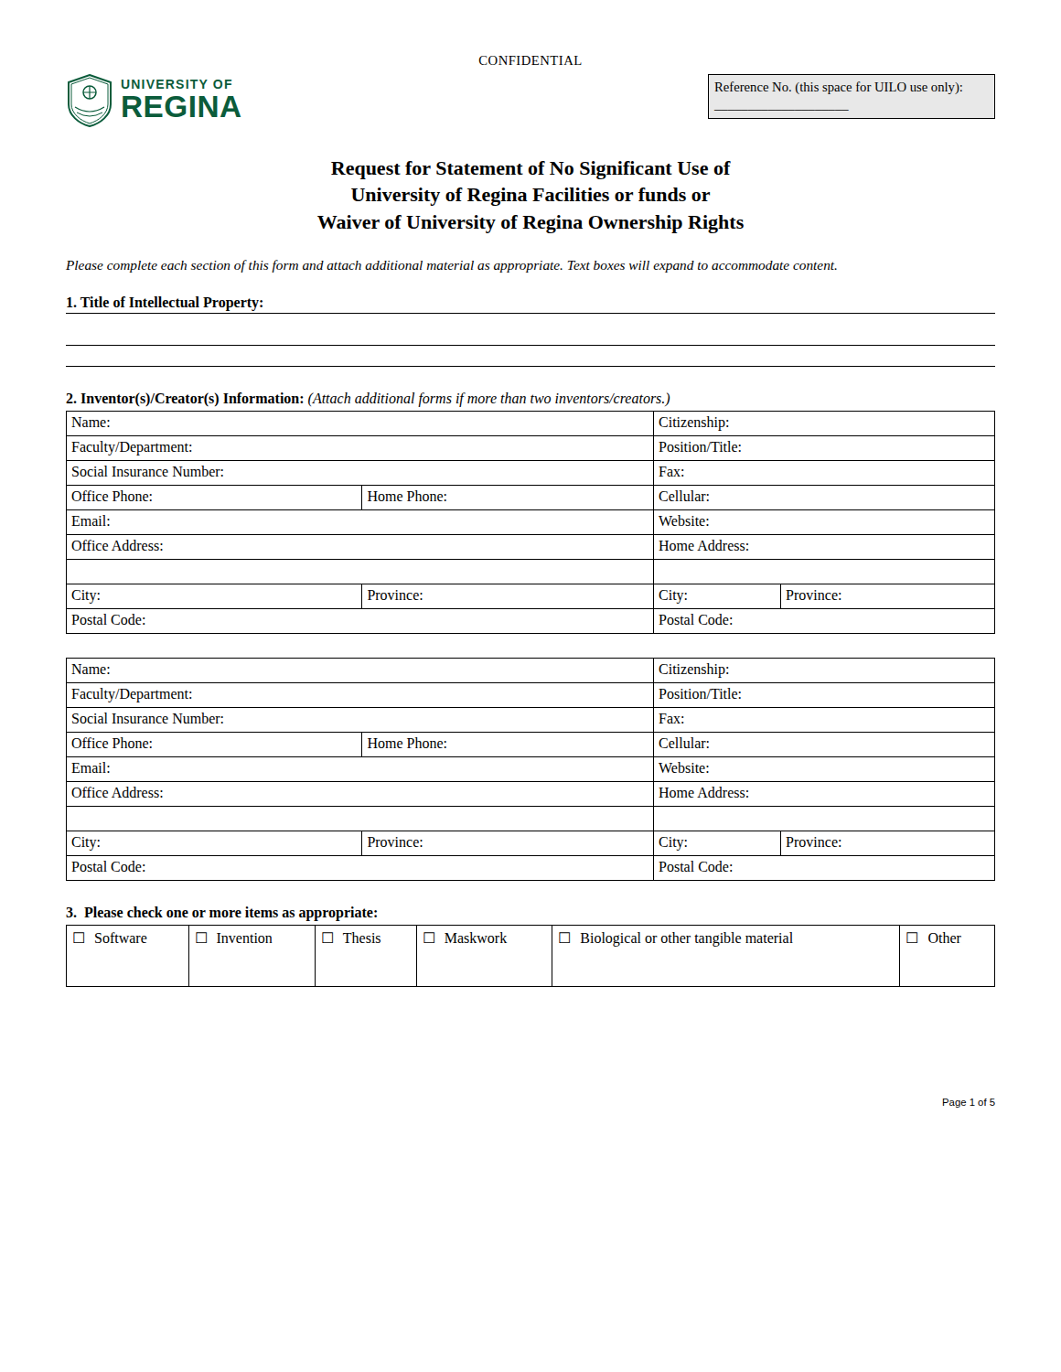CONFIDENTIAL
UNIVERSITY OF
REGINA
Reference No. (this space for UILO use only): ____________________
Request for Statement of No Significant Use of
University of Regina Facilities or funds or
Waiver of University of Regina Ownership Rights
Please complete each section of this form and attach additional material as appropriate. Text boxes will expand to accommodate content.
1. Title of Intellectual Property:
2. Inventor(s)/Creator(s) Information: (Attach additional forms if more than two inventors/creators.)
| Name: | Citizenship: |
| Faculty/Department: | Position/Title: |
| Social Insurance Number: | Fax: |
| Office Phone: | Home Phone: | Cellular: |
| Email: | Website: |
| Office Address: | Home Address: |
| City: | Province: | City: | Province: |
| Postal Code: | Postal Code: |
| Name: | Citizenship: |
| Faculty/Department: | Position/Title: |
| Social Insurance Number: | Fax: |
| Office Phone: | Home Phone: | Cellular: |
| Email: | Website: |
| Office Address: | Home Address: |
| City: | Province: | City: | Province: |
| Postal Code: | Postal Code: |
3. Please check one or more items as appropriate:
| ☐ Software | ☐ Invention | ☐ Thesis | ☐ Maskwork | ☐ Biological or other tangible material | ☐ Other |
Page 1 of 5